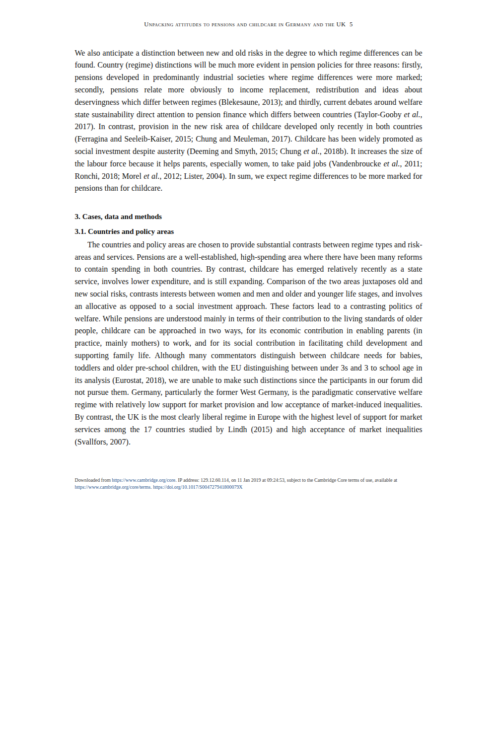Unpacking attitudes to pensions and childcare in Germany and the UK5
We also anticipate a distinction between new and old risks in the degree to which regime differences can be found. Country (regime) distinctions will be much more evident in pension policies for three reasons: firstly, pensions developed in predominantly industrial societies where regime differences were more marked; secondly, pensions relate more obviously to income replacement, redistribution and ideas about deservingness which differ between regimes (Blekesaune, 2013); and thirdly, current debates around welfare state sustainability direct attention to pension finance which differs between countries (Taylor-Gooby et al., 2017). In contrast, provision in the new risk area of childcare developed only recently in both countries (Ferragina and Seeleib-Kaiser, 2015; Chung and Meuleman, 2017). Childcare has been widely promoted as social investment despite austerity (Deeming and Smyth, 2015; Chung et al., 2018b). It increases the size of the labour force because it helps parents, especially women, to take paid jobs (Vandenbroucke et al., 2011; Ronchi, 2018; Morel et al., 2012; Lister, 2004). In sum, we expect regime differences to be more marked for pensions than for childcare.
3. Cases, data and methods
3.1. Countries and policy areas
The countries and policy areas are chosen to provide substantial contrasts between regime types and risk-areas and services. Pensions are a well-established, high-spending area where there have been many reforms to contain spending in both countries. By contrast, childcare has emerged relatively recently as a state service, involves lower expenditure, and is still expanding. Comparison of the two areas juxtaposes old and new social risks, contrasts interests between women and men and older and younger life stages, and involves an allocative as opposed to a social investment approach. These factors lead to a contrasting politics of welfare. While pensions are understood mainly in terms of their contribution to the living standards of older people, childcare can be approached in two ways, for its economic contribution in enabling parents (in practice, mainly mothers) to work, and for its social contribution in facilitating child development and supporting family life. Although many commentators distinguish between childcare needs for babies, toddlers and older pre-school children, with the EU distinguishing between under 3s and 3 to school age in its analysis (Eurostat, 2018), we are unable to make such distinctions since the participants in our forum did not pursue them. Germany, particularly the former West Germany, is the paradigmatic conservative welfare regime with relatively low support for market provision and low acceptance of market-induced inequalities. By contrast, the UK is the most clearly liberal regime in Europe with the highest level of support for market services among the 17 countries studied by Lindh (2015) and high acceptance of market inequalities (Svallfors, 2007).
Downloaded from https://www.cambridge.org/core. IP address: 129.12.60.114, on 11 Jan 2019 at 09:24:53, subject to the Cambridge Core terms of use, available at https://www.cambridge.org/core/terms. https://doi.org/10.1017/S004727941800079X